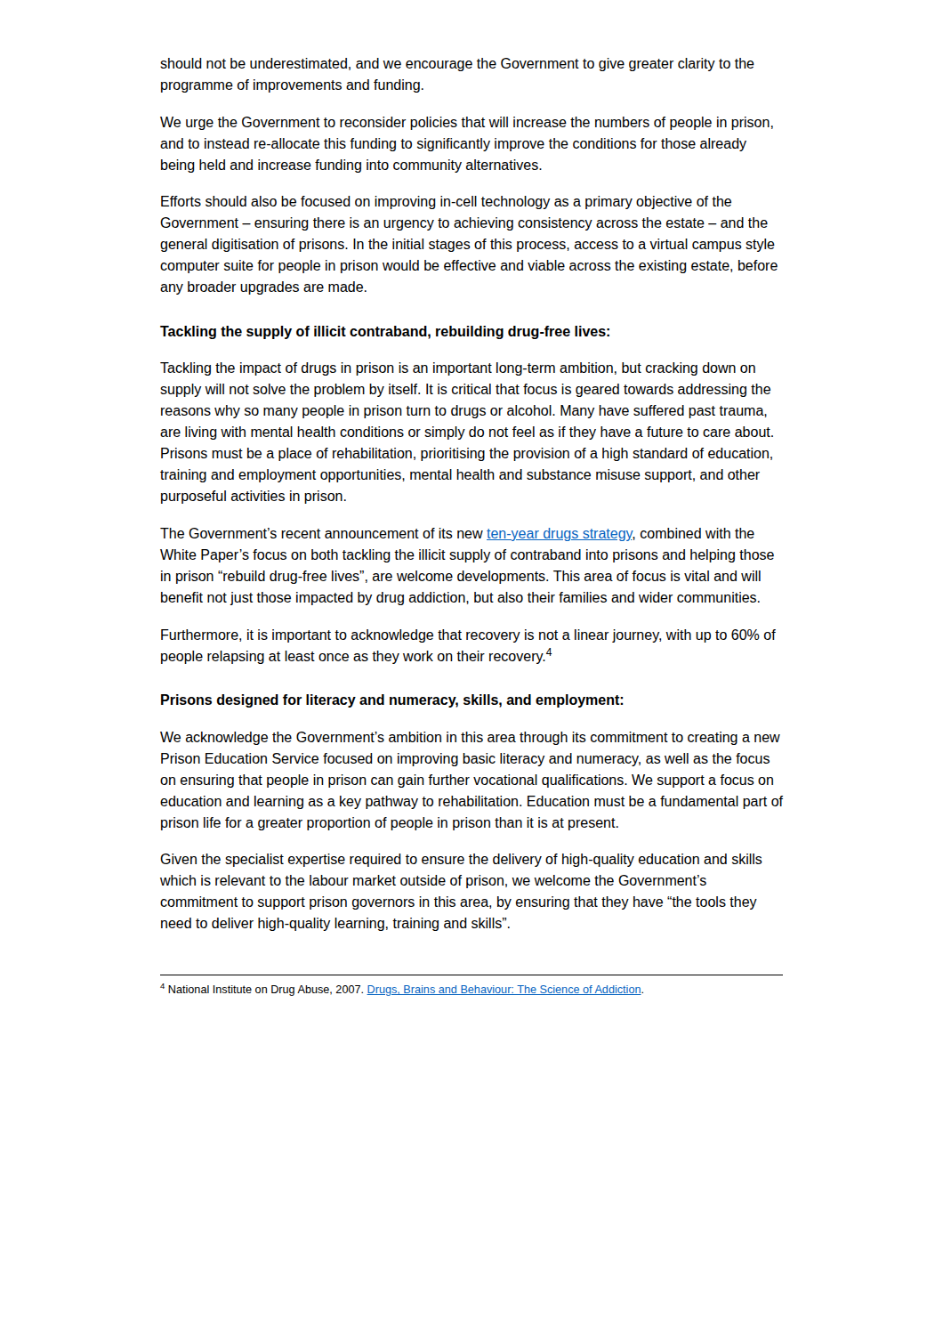should not be underestimated, and we encourage the Government to give greater clarity to the programme of improvements and funding.
We urge the Government to reconsider policies that will increase the numbers of people in prison, and to instead re-allocate this funding to significantly improve the conditions for those already being held and increase funding into community alternatives.
Efforts should also be focused on improving in-cell technology as a primary objective of the Government – ensuring there is an urgency to achieving consistency across the estate – and the general digitisation of prisons. In the initial stages of this process, access to a virtual campus style computer suite for people in prison would be effective and viable across the existing estate, before any broader upgrades are made.
Tackling the supply of illicit contraband, rebuilding drug-free lives:
Tackling the impact of drugs in prison is an important long-term ambition, but cracking down on supply will not solve the problem by itself. It is critical that focus is geared towards addressing the reasons why so many people in prison turn to drugs or alcohol. Many have suffered past trauma, are living with mental health conditions or simply do not feel as if they have a future to care about. Prisons must be a place of rehabilitation, prioritising the provision of a high standard of education, training and employment opportunities, mental health and substance misuse support, and other purposeful activities in prison.
The Government’s recent announcement of its new ten-year drugs strategy, combined with the White Paper’s focus on both tackling the illicit supply of contraband into prisons and helping those in prison “rebuild drug-free lives”, are welcome developments. This area of focus is vital and will benefit not just those impacted by drug addiction, but also their families and wider communities.
Furthermore, it is important to acknowledge that recovery is not a linear journey, with up to 60% of people relapsing at least once as they work on their recovery.4
Prisons designed for literacy and numeracy, skills, and employment:
We acknowledge the Government’s ambition in this area through its commitment to creating a new Prison Education Service focused on improving basic literacy and numeracy, as well as the focus on ensuring that people in prison can gain further vocational qualifications. We support a focus on education and learning as a key pathway to rehabilitation. Education must be a fundamental part of prison life for a greater proportion of people in prison than it is at present.
Given the specialist expertise required to ensure the delivery of high-quality education and skills which is relevant to the labour market outside of prison, we welcome the Government’s commitment to support prison governors in this area, by ensuring that they have “the tools they need to deliver high-quality learning, training and skills”.
4 National Institute on Drug Abuse, 2007. Drugs, Brains and Behaviour: The Science of Addiction.